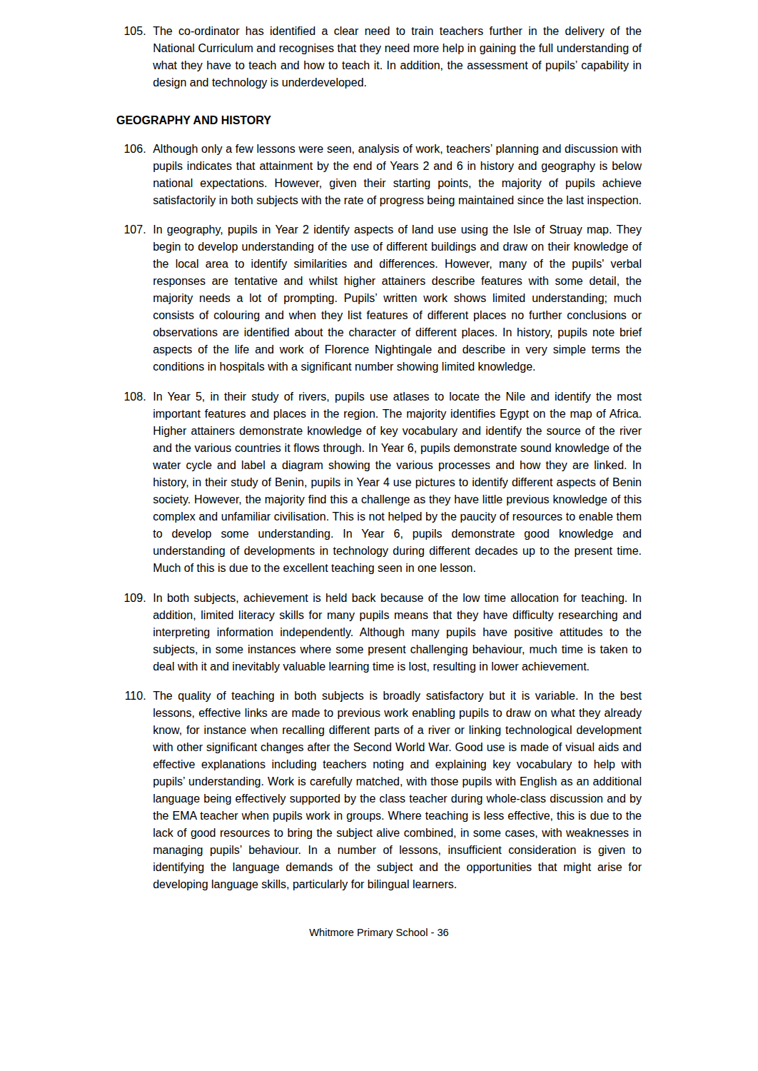105. The co-ordinator has identified a clear need to train teachers further in the delivery of the National Curriculum and recognises that they need more help in gaining the full understanding of what they have to teach and how to teach it. In addition, the assessment of pupils’ capability in design and technology is underdeveloped.
Geography and History
106. Although only a few lessons were seen, analysis of work, teachers’ planning and discussion with pupils indicates that attainment by the end of Years 2 and 6 in history and geography is below national expectations. However, given their starting points, the majority of pupils achieve satisfactorily in both subjects with the rate of progress being maintained since the last inspection.
107. In geography, pupils in Year 2 identify aspects of land use using the Isle of Struay map. They begin to develop understanding of the use of different buildings and draw on their knowledge of the local area to identify similarities and differences. However, many of the pupils' verbal responses are tentative and whilst higher attainers describe features with some detail, the majority needs a lot of prompting. Pupils’ written work shows limited understanding; much consists of colouring and when they list features of different places no further conclusions or observations are identified about the character of different places. In history, pupils note brief aspects of the life and work of Florence Nightingale and describe in very simple terms the conditions in hospitals with a significant number showing limited knowledge.
108. In Year 5, in their study of rivers, pupils use atlases to locate the Nile and identify the most important features and places in the region. The majority identifies Egypt on the map of Africa. Higher attainers demonstrate knowledge of key vocabulary and identify the source of the river and the various countries it flows through. In Year 6, pupils demonstrate sound knowledge of the water cycle and label a diagram showing the various processes and how they are linked. In history, in their study of Benin, pupils in Year 4 use pictures to identify different aspects of Benin society. However, the majority find this a challenge as they have little previous knowledge of this complex and unfamiliar civilisation. This is not helped by the paucity of resources to enable them to develop some understanding. In Year 6, pupils demonstrate good knowledge and understanding of developments in technology during different decades up to the present time. Much of this is due to the excellent teaching seen in one lesson.
109. In both subjects, achievement is held back because of the low time allocation for teaching. In addition, limited literacy skills for many pupils means that they have difficulty researching and interpreting information independently. Although many pupils have positive attitudes to the subjects, in some instances where some present challenging behaviour, much time is taken to deal with it and inevitably valuable learning time is lost, resulting in lower achievement.
110. The quality of teaching in both subjects is broadly satisfactory but it is variable. In the best lessons, effective links are made to previous work enabling pupils to draw on what they already know, for instance when recalling different parts of a river or linking technological development with other significant changes after the Second World War. Good use is made of visual aids and effective explanations including teachers noting and explaining key vocabulary to help with pupils’ understanding. Work is carefully matched, with those pupils with English as an additional language being effectively supported by the class teacher during whole-class discussion and by the EMA teacher when pupils work in groups. Where teaching is less effective, this is due to the lack of good resources to bring the subject alive combined, in some cases, with weaknesses in managing pupils’ behaviour. In a number of lessons, insufficient consideration is given to identifying the language demands of the subject and the opportunities that might arise for developing language skills, particularly for bilingual learners.
Whitmore Primary School - 36